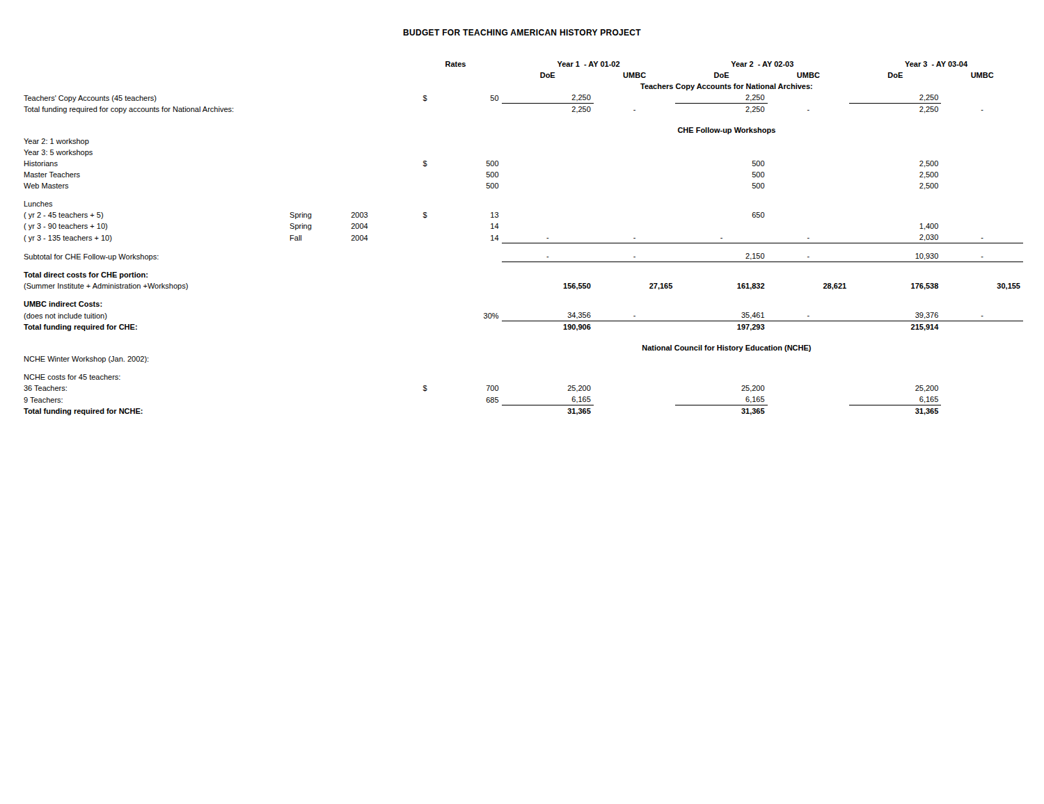BUDGET FOR TEACHING AMERICAN HISTORY PROJECT
| | | | Rates | Year 1 - AY 01-02 | Year 2 - AY 02-03 | Year 3 - AY 03-04 |
| | | | | | DoE | UMBC | DoE | UMBC | DoE | UMBC |
| | | | | Teachers Copy Accounts for National Archives: |
| Teachers' Copy Accounts (45 teachers) | | | $ | 50 | 2,250 | | 2,250 | | 2,250 | |
| Total funding required for copy accounts for National Archives: | | | | | 2,250 | - | 2,250 | - | 2,250 | - |
| | | | | CHE Follow-up Workshops |
| Year 2: 1 workshop | |
| Year 3: 5 workshops | |
| Historians | | | $ | 500 | | | 500 | | 2,500 | |
| Master Teachers | | | | 500 | | | 500 | | 2,500 | |
| Web Masters | | | | 500 | | | 500 | | 2,500 | |
| Lunches | |
| ( yr 2 - 45 teachers + 5) | Spring | 2003 | $ | 13 | | | 650 | | | |
| ( yr 3 - 90 teachers + 10) | Spring | 2004 | | 14 | | | | | 1,400 | |
| ( yr 3 - 135 teachers + 10) | Fall | 2004 | | 14 | - | - | - | - | 2,030 | - |
| Subtotal for CHE Follow-up Workshops: | | | | | - | - | 2,150 | - | 10,930 | - |
| Total direct costs for CHE portion: | |
| (Summer Institute + Administration +Workshops) | | | | | 156,550 | 27,165 | 161,832 | 28,621 | 176,538 | 30,155 |
| UMBC indirect Costs: | |
| (does not include tuition) | | | | 30% | 34,356 | - | 35,461 | - | 39,376 | - |
| Total funding required for CHE: | | | | | 190,906 | | 197,293 | | 215,914 | |
| | | | | National Council for History Education (NCHE) |
| NCHE Winter Workshop (Jan. 2002): | |
| NCHE costs for 45 teachers: | |
| 36 Teachers: | | | $ | 700 | 25,200 | | 25,200 | | 25,200 | |
| 9 Teachers: | | | | 685 | 6,165 | | 6,165 | | 6,165 | |
| Total funding required for NCHE: | | | | | 31,365 | | 31,365 | | 31,365 | |